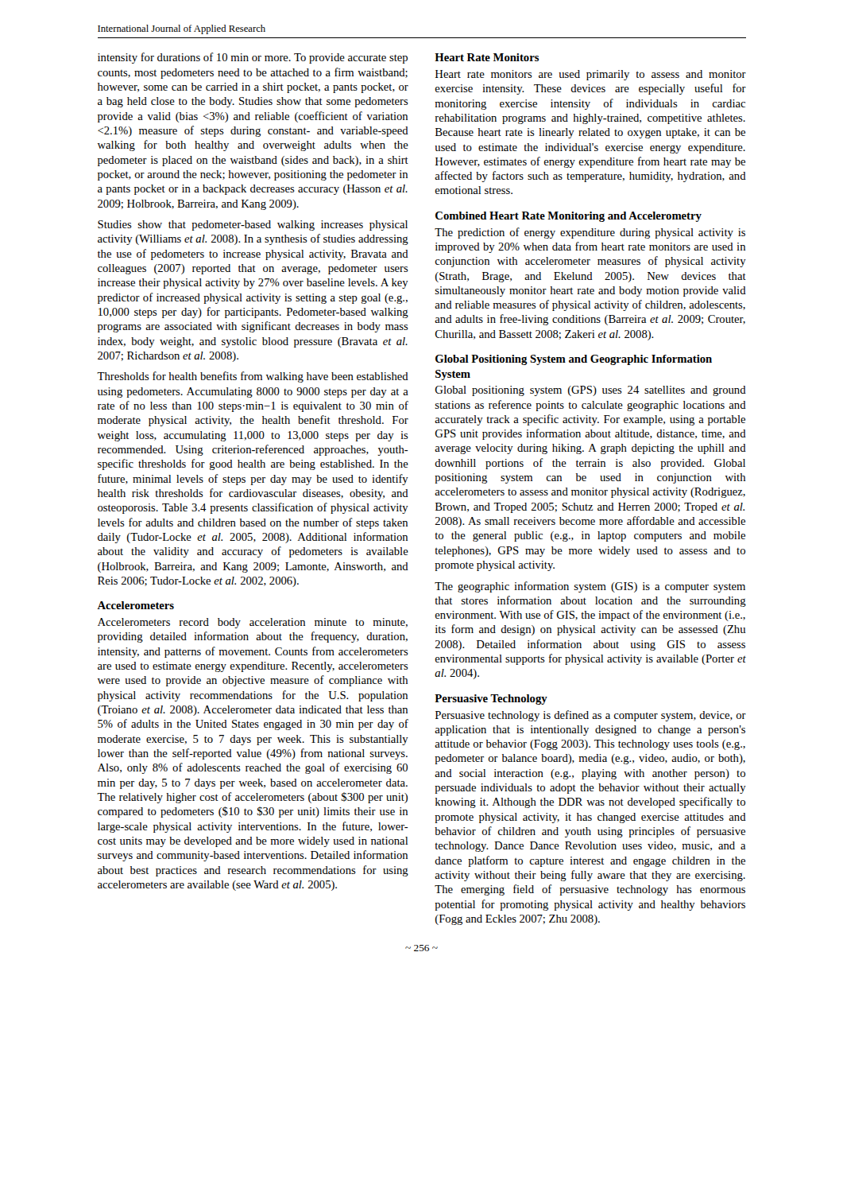International Journal of Applied Research
intensity for durations of 10 min or more. To provide accurate step counts, most pedometers need to be attached to a firm waistband; however, some can be carried in a shirt pocket, a pants pocket, or a bag held close to the body. Studies show that some pedometers provide a valid (bias <3%) and reliable (coefficient of variation <2.1%) measure of steps during constant- and variable-speed walking for both healthy and overweight adults when the pedometer is placed on the waistband (sides and back), in a shirt pocket, or around the neck; however, positioning the pedometer in a pants pocket or in a backpack decreases accuracy (Hasson et al. 2009; Holbrook, Barreira, and Kang 2009).
Studies show that pedometer-based walking increases physical activity (Williams et al. 2008). In a synthesis of studies addressing the use of pedometers to increase physical activity, Bravata and colleagues (2007) reported that on average, pedometer users increase their physical activity by 27% over baseline levels. A key predictor of increased physical activity is setting a step goal (e.g., 10,000 steps per day) for participants. Pedometer-based walking programs are associated with significant decreases in body mass index, body weight, and systolic blood pressure (Bravata et al. 2007; Richardson et al. 2008).
Thresholds for health benefits from walking have been established using pedometers. Accumulating 8000 to 9000 steps per day at a rate of no less than 100 steps·min−1 is equivalent to 30 min of moderate physical activity, the health benefit threshold. For weight loss, accumulating 11,000 to 13,000 steps per day is recommended. Using criterion-referenced approaches, youth-specific thresholds for good health are being established. In the future, minimal levels of steps per day may be used to identify health risk thresholds for cardiovascular diseases, obesity, and osteoporosis. Table 3.4 presents classification of physical activity levels for adults and children based on the number of steps taken daily (Tudor-Locke et al. 2005, 2008). Additional information about the validity and accuracy of pedometers is available (Holbrook, Barreira, and Kang 2009; Lamonte, Ainsworth, and Reis 2006; Tudor-Locke et al. 2002, 2006).
Accelerometers
Accelerometers record body acceleration minute to minute, providing detailed information about the frequency, duration, intensity, and patterns of movement. Counts from accelerometers are used to estimate energy expenditure. Recently, accelerometers were used to provide an objective measure of compliance with physical activity recommendations for the U.S. population (Troiano et al. 2008). Accelerometer data indicated that less than 5% of adults in the United States engaged in 30 min per day of moderate exercise, 5 to 7 days per week. This is substantially lower than the self-reported value (49%) from national surveys. Also, only 8% of adolescents reached the goal of exercising 60 min per day, 5 to 7 days per week, based on accelerometer data. The relatively higher cost of accelerometers (about $300 per unit) compared to pedometers ($10 to $30 per unit) limits their use in large-scale physical activity interventions. In the future, lower-cost units may be developed and be more widely used in national surveys and community-based interventions. Detailed information about best practices and research recommendations for using accelerometers are available (see Ward et al. 2005).
Heart Rate Monitors
Heart rate monitors are used primarily to assess and monitor exercise intensity. These devices are especially useful for monitoring exercise intensity of individuals in cardiac rehabilitation programs and highly-trained, competitive athletes. Because heart rate is linearly related to oxygen uptake, it can be used to estimate the individual's exercise energy expenditure. However, estimates of energy expenditure from heart rate may be affected by factors such as temperature, humidity, hydration, and emotional stress.
Combined Heart Rate Monitoring and Accelerometry
The prediction of energy expenditure during physical activity is improved by 20% when data from heart rate monitors are used in conjunction with accelerometer measures of physical activity (Strath, Brage, and Ekelund 2005). New devices that simultaneously monitor heart rate and body motion provide valid and reliable measures of physical activity of children, adolescents, and adults in free-living conditions (Barreira et al. 2009; Crouter, Churilla, and Bassett 2008; Zakeri et al. 2008).
Global Positioning System and Geographic Information System
Global positioning system (GPS) uses 24 satellites and ground stations as reference points to calculate geographic locations and accurately track a specific activity. For example, using a portable GPS unit provides information about altitude, distance, time, and average velocity during hiking. A graph depicting the uphill and downhill portions of the terrain is also provided. Global positioning system can be used in conjunction with accelerometers to assess and monitor physical activity (Rodriguez, Brown, and Troped 2005; Schutz and Herren 2000; Troped et al. 2008). As small receivers become more affordable and accessible to the general public (e.g., in laptop computers and mobile telephones), GPS may be more widely used to assess and to promote physical activity.
The geographic information system (GIS) is a computer system that stores information about location and the surrounding environment. With use of GIS, the impact of the environment (i.e., its form and design) on physical activity can be assessed (Zhu 2008). Detailed information about using GIS to assess environmental supports for physical activity is available (Porter et al. 2004).
Persuasive Technology
Persuasive technology is defined as a computer system, device, or application that is intentionally designed to change a person's attitude or behavior (Fogg 2003). This technology uses tools (e.g., pedometer or balance board), media (e.g., video, audio, or both), and social interaction (e.g., playing with another person) to persuade individuals to adopt the behavior without their actually knowing it. Although the DDR was not developed specifically to promote physical activity, it has changed exercise attitudes and behavior of children and youth using principles of persuasive technology. Dance Dance Revolution uses video, music, and a dance platform to capture interest and engage children in the activity without their being fully aware that they are exercising. The emerging field of persuasive technology has enormous potential for promoting physical activity and healthy behaviors (Fogg and Eckles 2007; Zhu 2008).
~ 256 ~